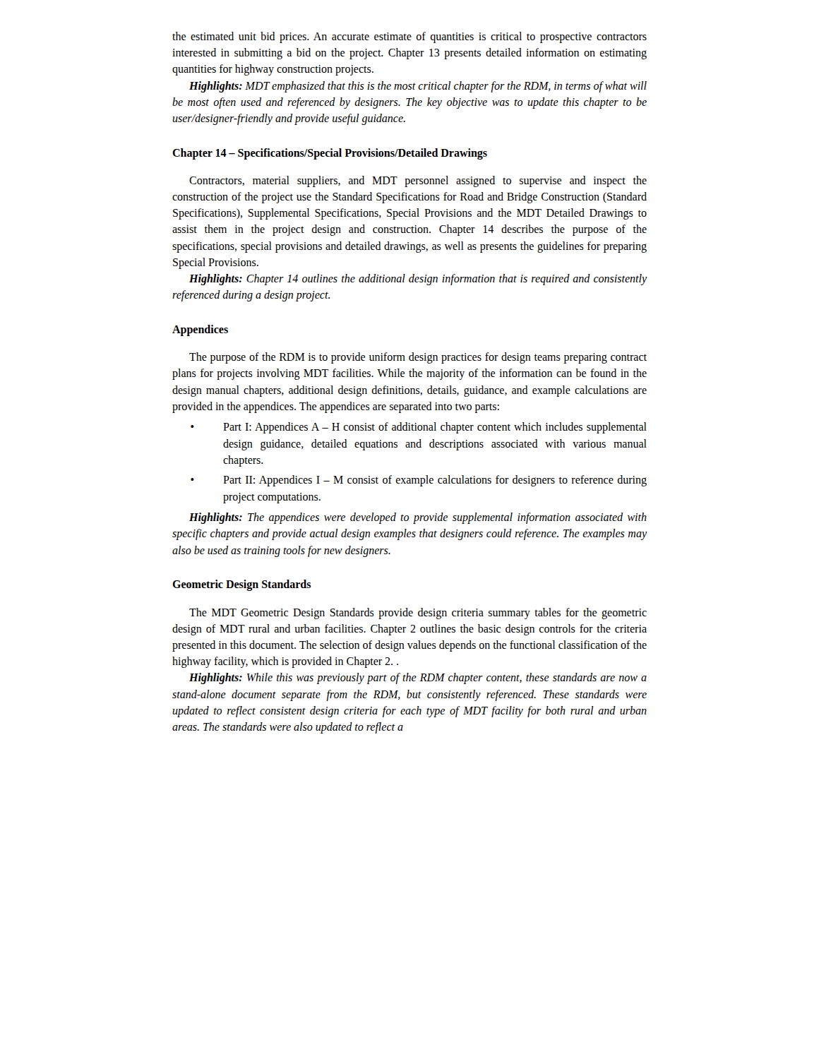the estimated unit bid prices. An accurate estimate of quantities is critical to prospective contractors interested in submitting a bid on the project. Chapter 13 presents detailed information on estimating quantities for highway construction projects.
Highlights: MDT emphasized that this is the most critical chapter for the RDM, in terms of what will be most often used and referenced by designers. The key objective was to update this chapter to be user/designer-friendly and provide useful guidance.
Chapter 14 – Specifications/Special Provisions/Detailed Drawings
Contractors, material suppliers, and MDT personnel assigned to supervise and inspect the construction of the project use the Standard Specifications for Road and Bridge Construction (Standard Specifications), Supplemental Specifications, Special Provisions and the MDT Detailed Drawings to assist them in the project design and construction. Chapter 14 describes the purpose of the specifications, special provisions and detailed drawings, as well as presents the guidelines for preparing Special Provisions.
Highlights: Chapter 14 outlines the additional design information that is required and consistently referenced during a design project.
Appendices
The purpose of the RDM is to provide uniform design practices for design teams preparing contract plans for projects involving MDT facilities. While the majority of the information can be found in the design manual chapters, additional design definitions, details, guidance, and example calculations are provided in the appendices. The appendices are separated into two parts:
Part I: Appendices A – H consist of additional chapter content which includes supplemental design guidance, detailed equations and descriptions associated with various manual chapters.
Part II: Appendices I – M consist of example calculations for designers to reference during project computations.
Highlights: The appendices were developed to provide supplemental information associated with specific chapters and provide actual design examples that designers could reference. The examples may also be used as training tools for new designers.
Geometric Design Standards
The MDT Geometric Design Standards provide design criteria summary tables for the geometric design of MDT rural and urban facilities. Chapter 2 outlines the basic design controls for the criteria presented in this document. The selection of design values depends on the functional classification of the highway facility, which is provided in Chapter 2. .
Highlights: While this was previously part of the RDM chapter content, these standards are now a stand-alone document separate from the RDM, but consistently referenced. These standards were updated to reflect consistent design criteria for each type of MDT facility for both rural and urban areas. The standards were also updated to reflect a